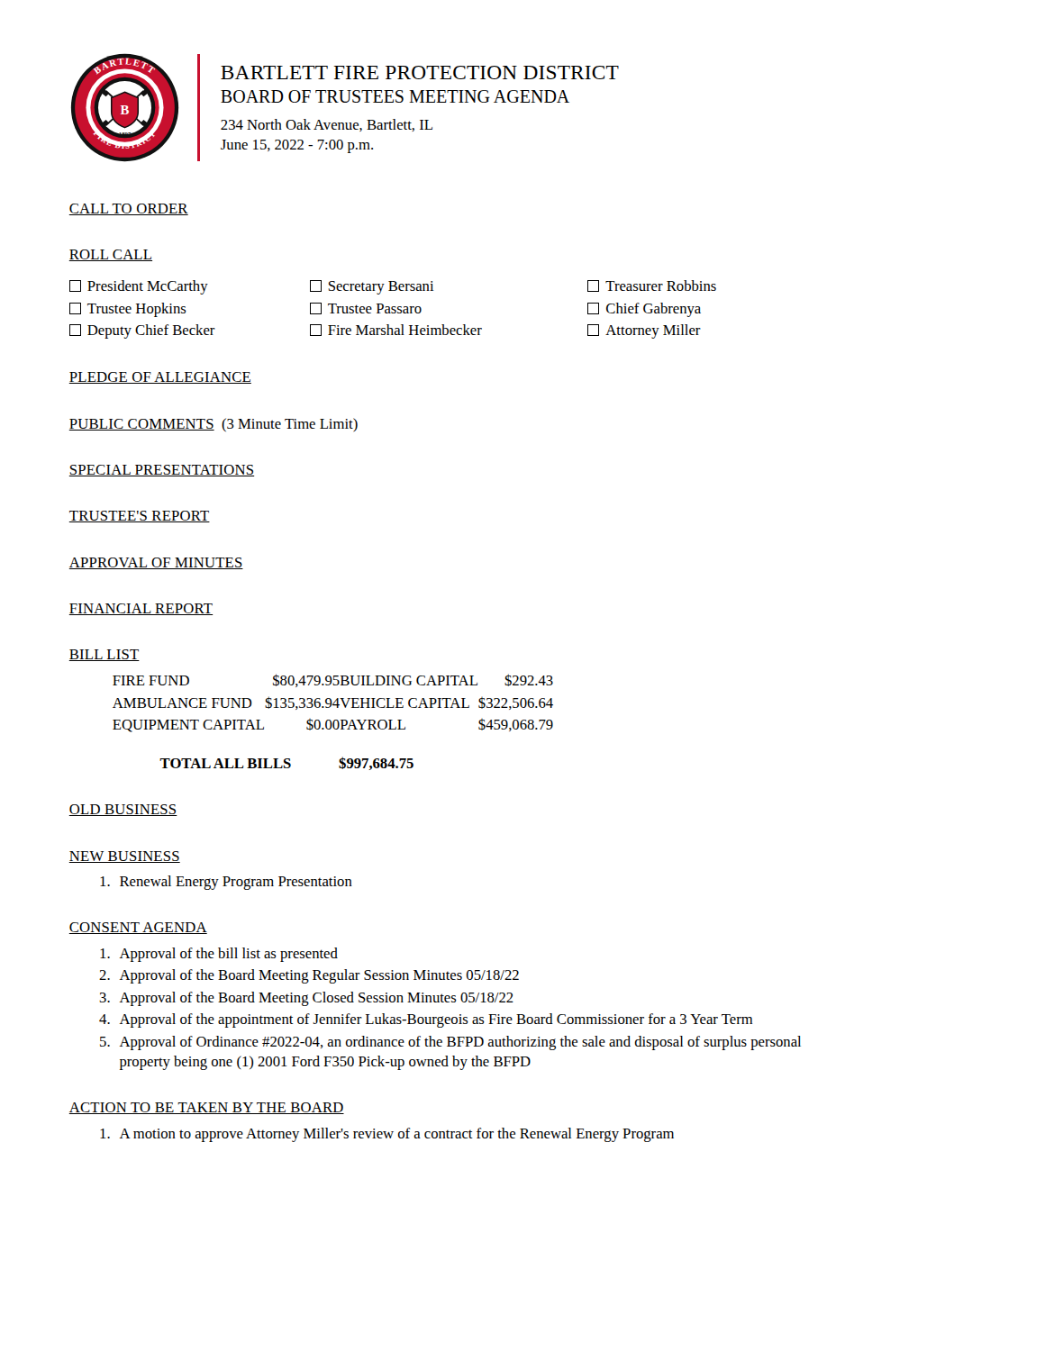BARTLETT FIRE DISTRICT B 1897
Bartlett Fire Protection District
Board of Trustees Meeting Agenda
234 North Oak Avenue, Bartlett, IL
June 15, 2022 - 7:00 p.m.
Call to Order
Roll Call
| President McCarthy | Secretary Bersani | Treasurer Robbins |
| Trustee Hopkins | Trustee Passaro | Chief Gabrenya |
| Deputy Chief Becker | Fire Marshal Heimbecker | Attorney Miller |
Pledge of Allegiance
Public Comments
(3 Minute Time Limit)
Special Presentations
Trustee's Report
Approval of Minutes
Financial Report
Bill List
| FIRE FUND | $80,479.95 | BUILDING CAPITAL | $292.43 |
| AMBULANCE FUND | $135,336.94 | VEHICLE CAPITAL | $322,506.64 |
| EQUIPMENT CAPITAL | $0.00 | PAYROLL | $459,068.79 |
TOTAL ALL BILLS$997,684.75
Old Business
New Business
Renewal Energy Program Presentation
Consent Agenda
Approval of the bill list as presented
Approval of the Board Meeting Regular Session Minutes 05/18/22
Approval of the Board Meeting Closed Session Minutes 05/18/22
Approval of the appointment of Jennifer Lukas-Bourgeois as Fire Board Commissioner for a 3 Year Term
Approval of Ordinance #2022-04, an ordinance of the BFPD authorizing the sale and disposal of surplus personal property being one (1) 2001 Ford F350 Pick-up owned by the BFPD
Action to be Taken by the Board
A motion to approve Attorney Miller's review of a contract for the Renewal Energy Program